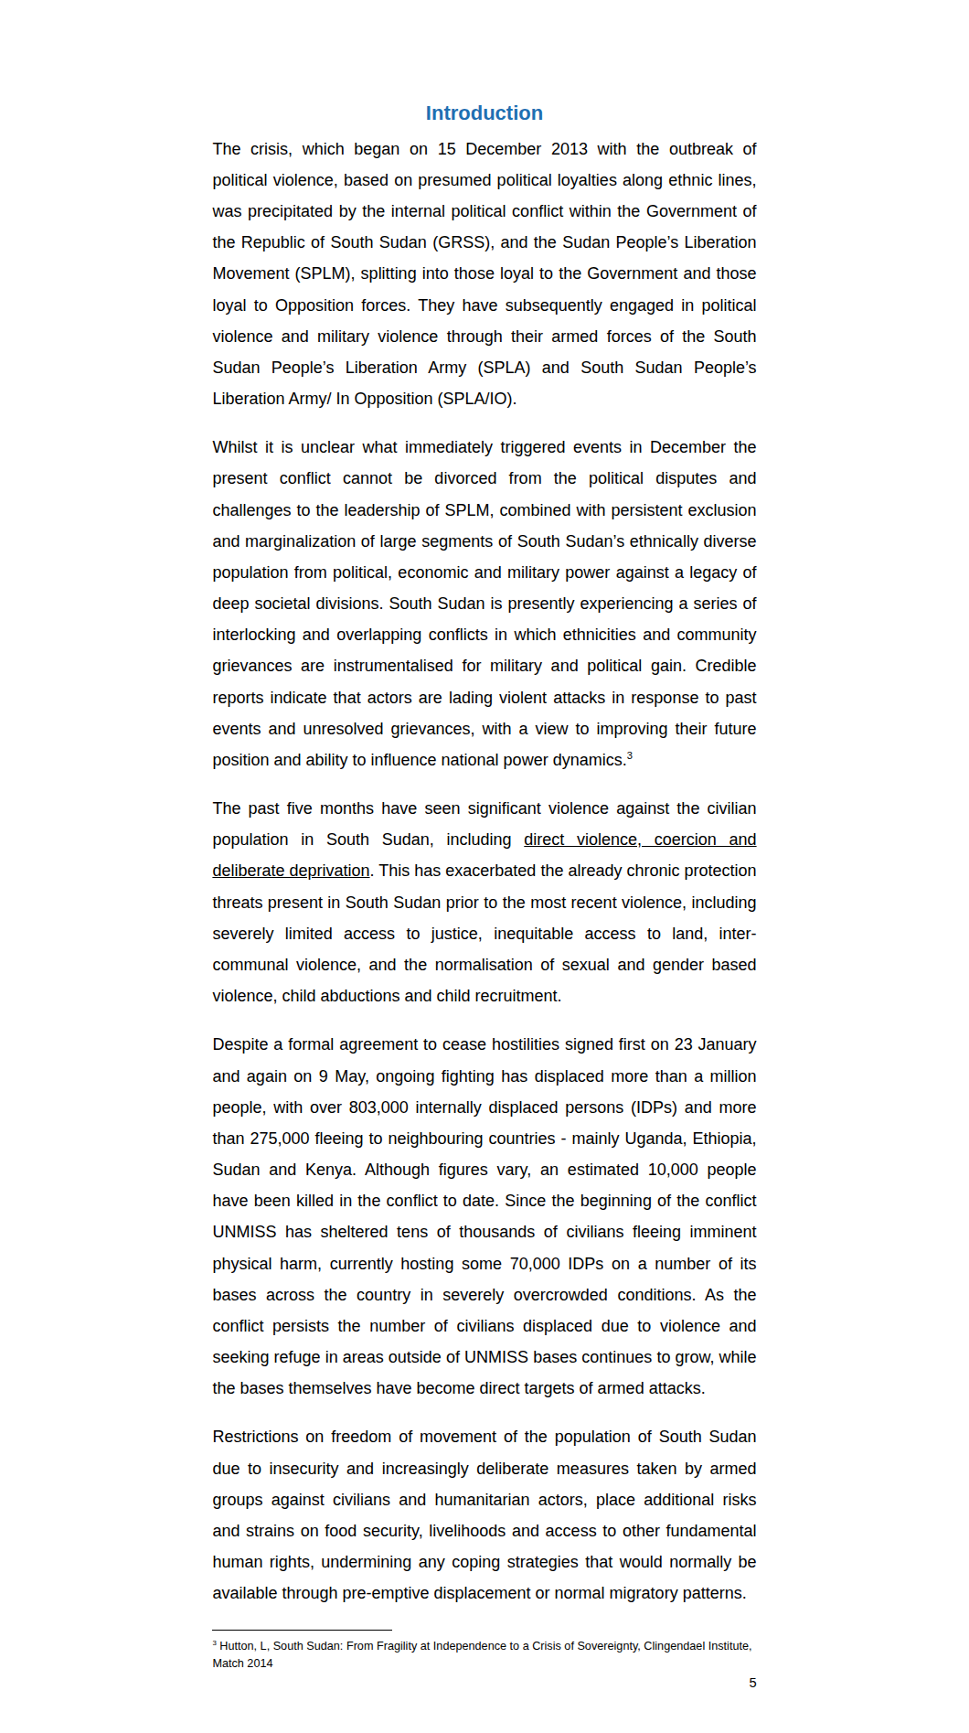Introduction
The crisis, which began on 15 December 2013 with the outbreak of political violence, based on presumed political loyalties along ethnic lines, was precipitated by the internal political conflict within the Government of the Republic of South Sudan (GRSS), and the Sudan People’s Liberation Movement (SPLM), splitting into those loyal to the Government and those loyal to Opposition forces. They have subsequently engaged in political violence and military violence through their armed forces of the South Sudan People’s Liberation Army (SPLA) and South Sudan People’s Liberation Army/ In Opposition (SPLA/IO).
Whilst it is unclear what immediately triggered events in December the present conflict cannot be divorced from the political disputes and challenges to the leadership of SPLM, combined with persistent exclusion and marginalization of large segments of South Sudan’s ethnically diverse population from political, economic and military power against a legacy of deep societal divisions. South Sudan is presently experiencing a series of interlocking and overlapping conflicts in which ethnicities and community grievances are instrumentalised for military and political gain. Credible reports indicate that actors are lading violent attacks in response to past events and unresolved grievances, with a view to improving their future position and ability to influence national power dynamics.3
The past five months have seen significant violence against the civilian population in South Sudan, including direct violence, coercion and deliberate deprivation. This has exacerbated the already chronic protection threats present in South Sudan prior to the most recent violence, including severely limited access to justice, inequitable access to land, inter-communal violence, and the normalisation of sexual and gender based violence, child abductions and child recruitment.
Despite a formal agreement to cease hostilities signed first on 23 January and again on 9 May, ongoing fighting has displaced more than a million people, with over 803,000 internally displaced persons (IDPs) and more than 275,000 fleeing to neighbouring countries - mainly Uganda, Ethiopia, Sudan and Kenya. Although figures vary, an estimated 10,000 people have been killed in the conflict to date. Since the beginning of the conflict UNMISS has sheltered tens of thousands of civilians fleeing imminent physical harm, currently hosting some 70,000 IDPs on a number of its bases across the country in severely overcrowded conditions. As the conflict persists the number of civilians displaced due to violence and seeking refuge in areas outside of UNMISS bases continues to grow, while the bases themselves have become direct targets of armed attacks.
Restrictions on freedom of movement of the population of South Sudan due to insecurity and increasingly deliberate measures taken by armed groups against civilians and humanitarian actors, place additional risks and strains on food security, livelihoods and access to other fundamental human rights, undermining any coping strategies that would normally be available through pre-emptive displacement or normal migratory patterns.
3 Hutton, L, South Sudan: From Fragility at Independence to a Crisis of Sovereignty, Clingendael Institute, Match 2014
5